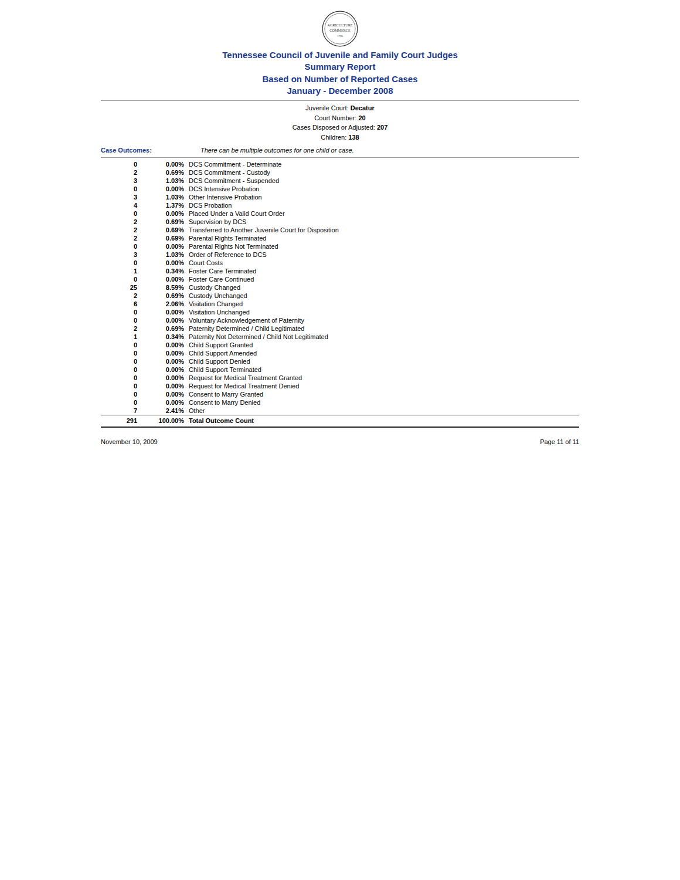Tennessee Council of Juvenile and Family Court Judges
Summary Report
Based on Number of Reported Cases
January - December 2008
Juvenile Court: Decatur
Court Number: 20
Cases Disposed or Adjusted: 207
Children: 138
Case Outcomes:
There can be multiple outcomes for one child or case.
| 0 | 0.00% | DCS Commitment - Determinate |
| 2 | 0.69% | DCS Commitment - Custody |
| 3 | 1.03% | DCS Commitment - Suspended |
| 0 | 0.00% | DCS Intensive Probation |
| 3 | 1.03% | Other Intensive Probation |
| 4 | 1.37% | DCS Probation |
| 0 | 0.00% | Placed Under a Valid Court Order |
| 2 | 0.69% | Supervision by DCS |
| 2 | 0.69% | Transferred to Another Juvenile Court for Disposition |
| 2 | 0.69% | Parental Rights Terminated |
| 0 | 0.00% | Parental Rights Not Terminated |
| 3 | 1.03% | Order of Reference to DCS |
| 0 | 0.00% | Court Costs |
| 1 | 0.34% | Foster Care Terminated |
| 0 | 0.00% | Foster Care Continued |
| 25 | 8.59% | Custody Changed |
| 2 | 0.69% | Custody Unchanged |
| 6 | 2.06% | Visitation Changed |
| 0 | 0.00% | Visitation Unchanged |
| 0 | 0.00% | Voluntary Acknowledgement of Paternity |
| 2 | 0.69% | Paternity Determined / Child Legitimated |
| 1 | 0.34% | Paternity Not Determined / Child Not Legitimated |
| 0 | 0.00% | Child Support Granted |
| 0 | 0.00% | Child Support Amended |
| 0 | 0.00% | Child Support Denied |
| 0 | 0.00% | Child Support Terminated |
| 0 | 0.00% | Request for Medical Treatment Granted |
| 0 | 0.00% | Request for Medical Treatment Denied |
| 0 | 0.00% | Consent to Marry Granted |
| 0 | 0.00% | Consent to Marry Denied |
| 7 | 2.41% | Other |
| 291 | 100.00% | Total Outcome Count |
November 10, 2009
Page 11 of 11